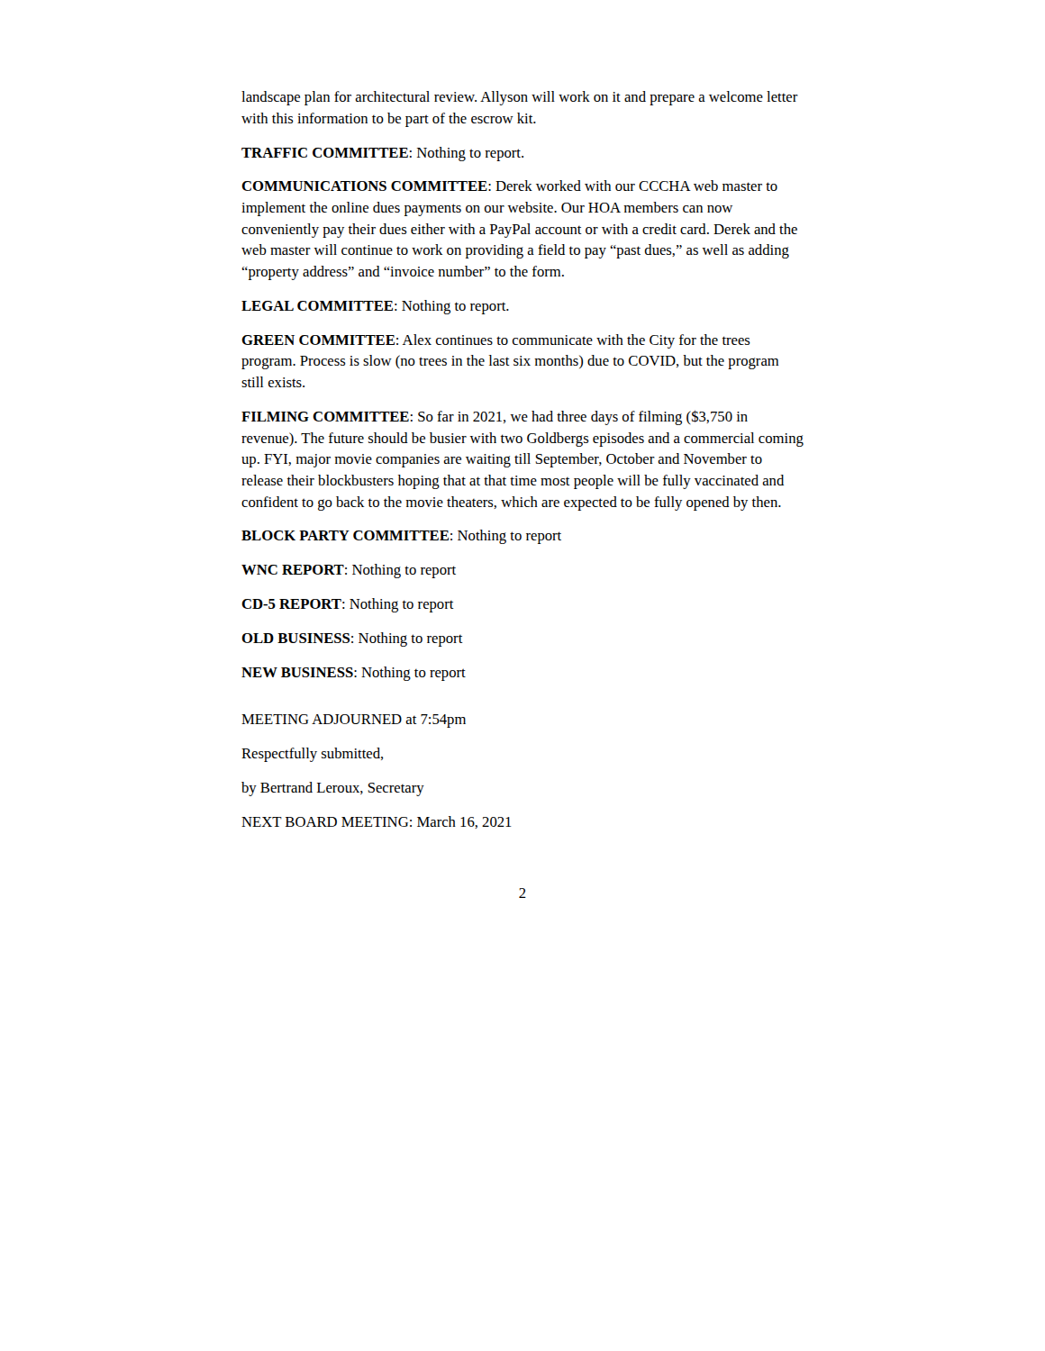landscape plan for architectural review. Allyson will work on it and prepare a welcome letter with this information to be part of the escrow kit.
TRAFFIC COMMITTEE: Nothing to report.
COMMUNICATIONS COMMITTEE: Derek worked with our CCCHA web master to implement the online dues payments on our website. Our HOA members can now conveniently pay their dues either with a PayPal account or with a credit card. Derek and the web master will continue to work on providing a field to pay “past dues,” as well as adding “property address” and “invoice number” to the form.
LEGAL COMMITTEE: Nothing to report.
GREEN COMMITTEE: Alex continues to communicate with the City for the trees program. Process is slow (no trees in the last six months) due to COVID, but the program still exists.
FILMING COMMITTEE: So far in 2021, we had three days of filming ($3,750 in revenue). The future should be busier with two Goldbergs episodes and a commercial coming up. FYI, major movie companies are waiting till September, October and November to release their blockbusters hoping that at that time most people will be fully vaccinated and confident to go back to the movie theaters, which are expected to be fully opened by then.
BLOCK PARTY COMMITTEE: Nothing to report
WNC REPORT: Nothing to report
CD-5 REPORT: Nothing to report
OLD BUSINESS: Nothing to report
NEW BUSINESS: Nothing to report
MEETING ADJOURNED at 7:54pm
Respectfully submitted,
by Bertrand Leroux, Secretary
NEXT BOARD MEETING: March 16, 2021
2